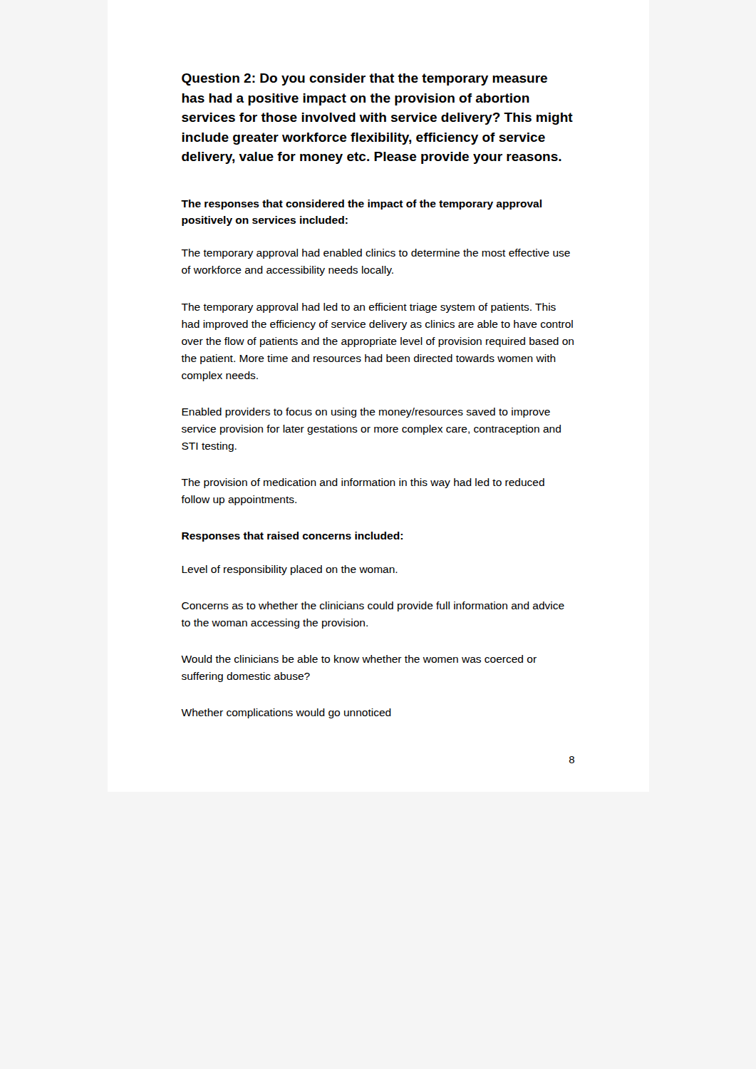Question 2: Do you consider that the temporary measure has had a positive impact on the provision of abortion services for those involved with service delivery? This might include greater workforce flexibility, efficiency of service delivery, value for money etc. Please provide your reasons.
The responses that considered the impact of the temporary approval positively on services included:
The temporary approval had enabled clinics to determine the most effective use of workforce and accessibility needs locally.
The temporary approval had led to an efficient triage system of patients. This had improved the efficiency of service delivery as clinics are able to have control over the flow of patients and the appropriate level of provision required based on the patient. More time and resources had been directed towards women with complex needs.
Enabled providers to focus on using the money/resources saved to improve service provision for later gestations or more complex care, contraception and STI testing.
The provision of medication and information in this way had led to reduced follow up appointments.
Responses that raised concerns included:
Level of responsibility placed on the woman.
Concerns as to whether the clinicians could provide full information and advice to the woman accessing the provision.
Would the clinicians be able to know whether the women was coerced or suffering domestic abuse?
Whether complications would go unnoticed
8